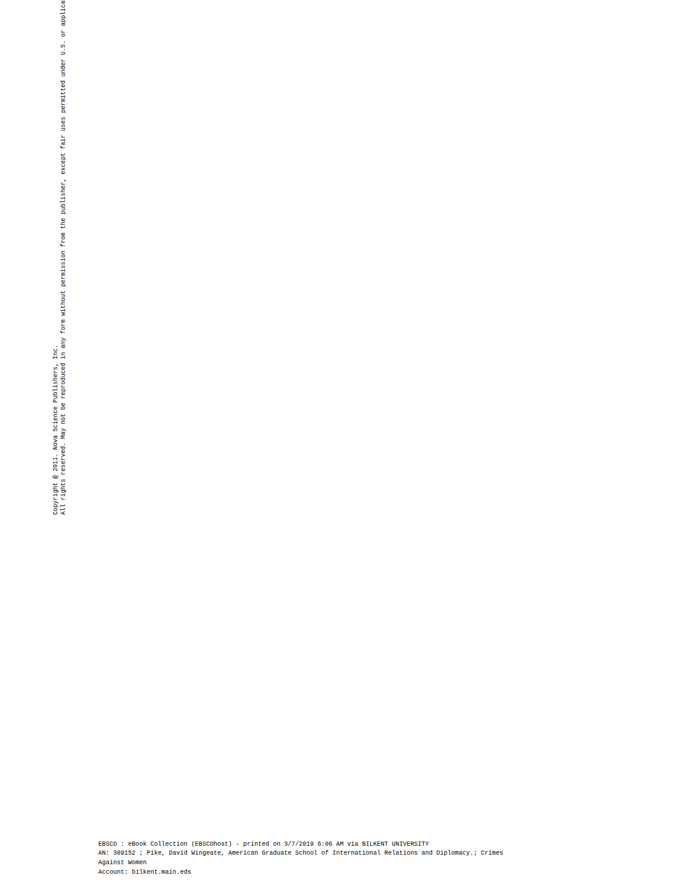Copyright @ 2011. Nova Science Publishers, Inc.
All rights reserved. May not be reproduced in any form without permission from the publisher, except fair uses permitted under U.S. or applicable copyright law.
EBSCO : eBook Collection (EBSCOhost) - printed on 3/7/2019 6:06 AM via BILKENT UNIVERSITY AN: 389152 ; Pike, David Wingeate, American Graduate School of International Relations and Diplomacy.; Crimes Against Women Account: bilkent.main.eds